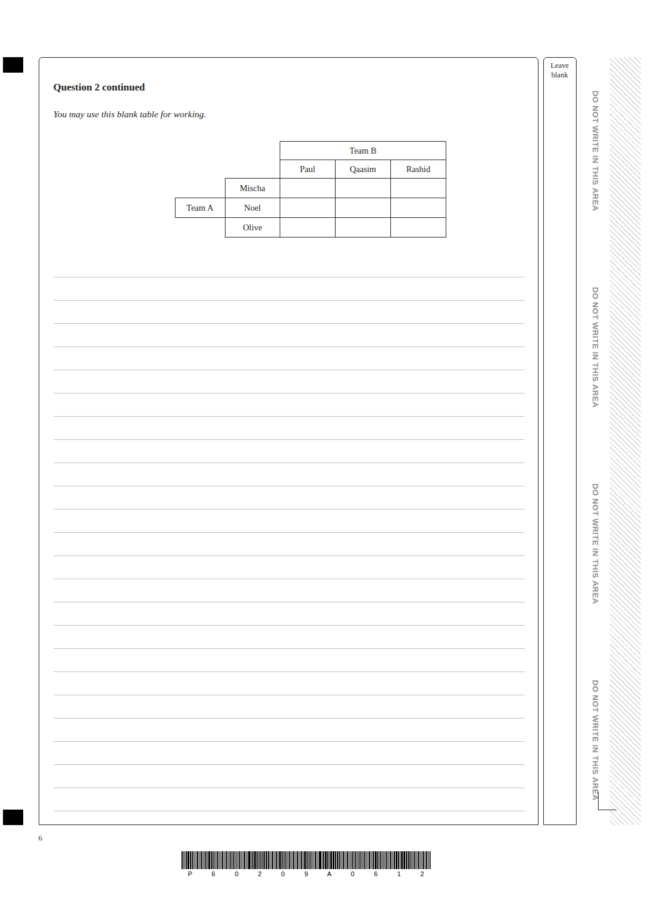Question 2 continued
You may use this blank table for working.
| | | Team B |
| | | Paul | Qaasim | Rashid |
| | Mischa | | | |
| Team A | Noel | | | |
| | Olive | | | |
Leave
blank
DO NOT WRITE IN THIS AREA DO NOT WRITE IN THIS AREA DO NOT WRITE IN THIS AREA DO NOT WRITE IN THIS AREA
6
P 60209 A 0612